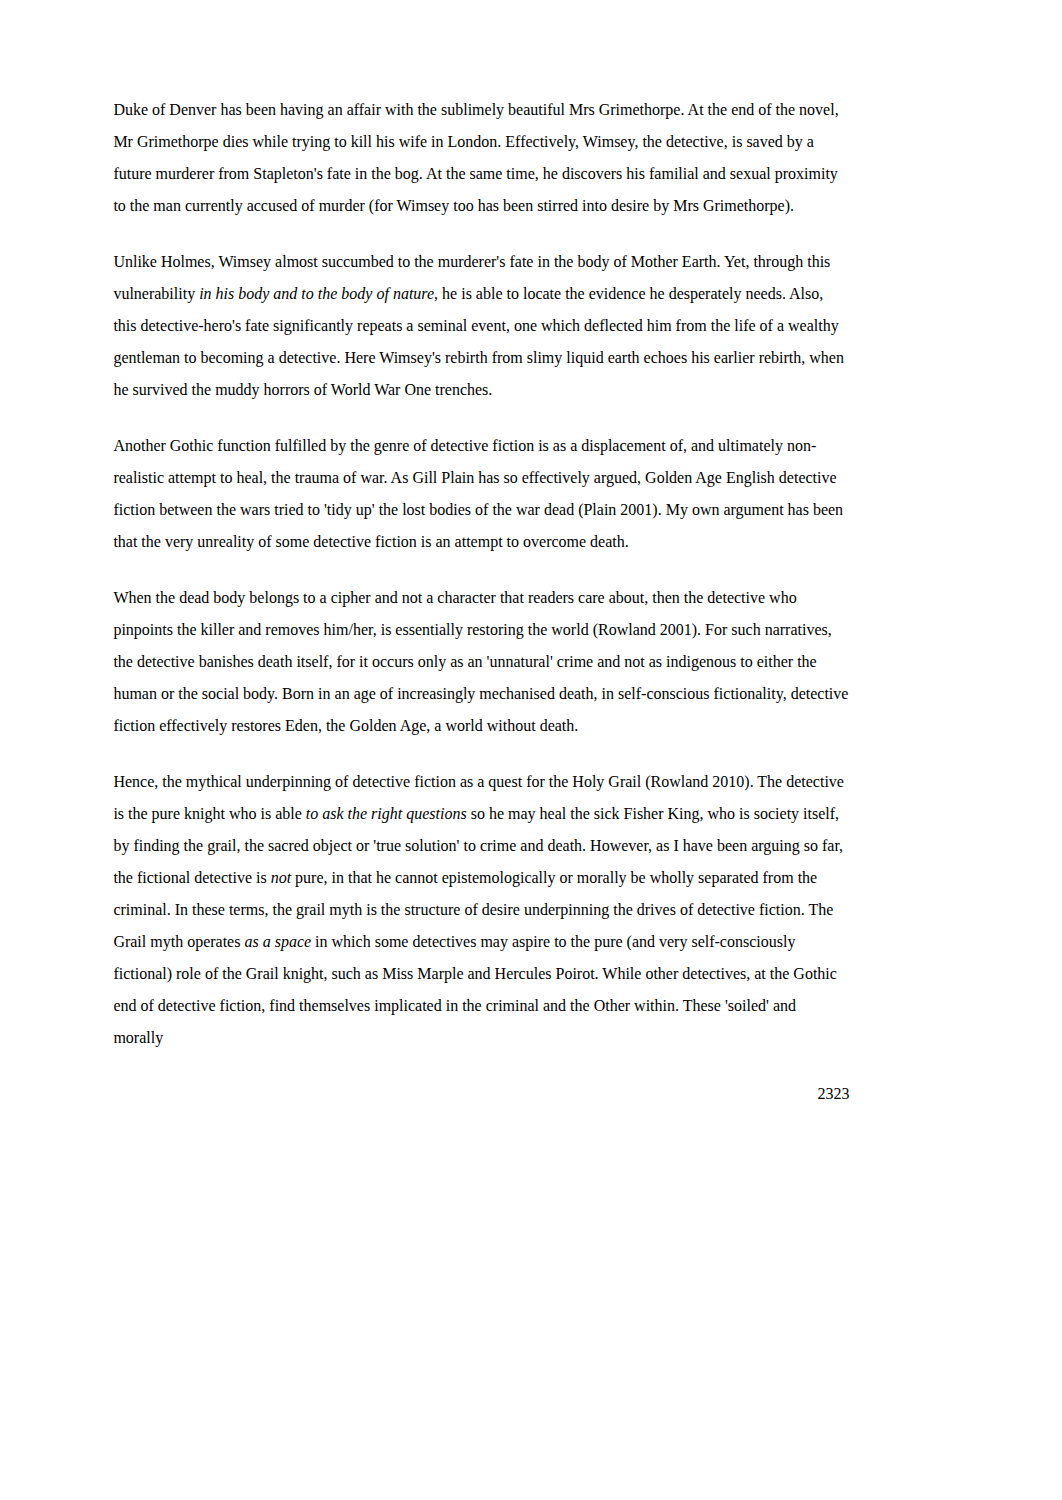Duke of Denver has been having an affair with the sublimely beautiful Mrs Grimethorpe. At the end of the novel, Mr Grimethorpe dies while trying to kill his wife in London. Effectively, Wimsey, the detective, is saved by a future murderer from Stapleton's fate in the bog. At the same time, he discovers his familial and sexual proximity to the man currently accused of murder (for Wimsey too has been stirred into desire by Mrs Grimethorpe).
Unlike Holmes, Wimsey almost succumbed to the murderer's fate in the body of Mother Earth. Yet, through this vulnerability in his body and to the body of nature, he is able to locate the evidence he desperately needs. Also, this detective-hero's fate significantly repeats a seminal event, one which deflected him from the life of a wealthy gentleman to becoming a detective. Here Wimsey's rebirth from slimy liquid earth echoes his earlier rebirth, when he survived the muddy horrors of World War One trenches.
Another Gothic function fulfilled by the genre of detective fiction is as a displacement of, and ultimately non-realistic attempt to heal, the trauma of war. As Gill Plain has so effectively argued, Golden Age English detective fiction between the wars tried to 'tidy up' the lost bodies of the war dead (Plain 2001). My own argument has been that the very unreality of some detective fiction is an attempt to overcome death.
When the dead body belongs to a cipher and not a character that readers care about, then the detective who pinpoints the killer and removes him/her, is essentially restoring the world (Rowland 2001). For such narratives, the detective banishes death itself, for it occurs only as an 'unnatural' crime and not as indigenous to either the human or the social body. Born in an age of increasingly mechanised death, in self-conscious fictionality, detective fiction effectively restores Eden, the Golden Age, a world without death.
Hence, the mythical underpinning of detective fiction as a quest for the Holy Grail (Rowland 2010). The detective is the pure knight who is able to ask the right questions so he may heal the sick Fisher King, who is society itself, by finding the grail, the sacred object or 'true solution' to crime and death. However, as I have been arguing so far, the fictional detective is not pure, in that he cannot epistemologically or morally be wholly separated from the criminal. In these terms, the grail myth is the structure of desire underpinning the drives of detective fiction. The Grail myth operates as a space in which some detectives may aspire to the pure (and very self-consciously fictional) role of the Grail knight, such as Miss Marple and Hercules Poirot. While other detectives, at the Gothic end of detective fiction, find themselves implicated in the criminal and the Other within. These 'soiled' and morally
2323